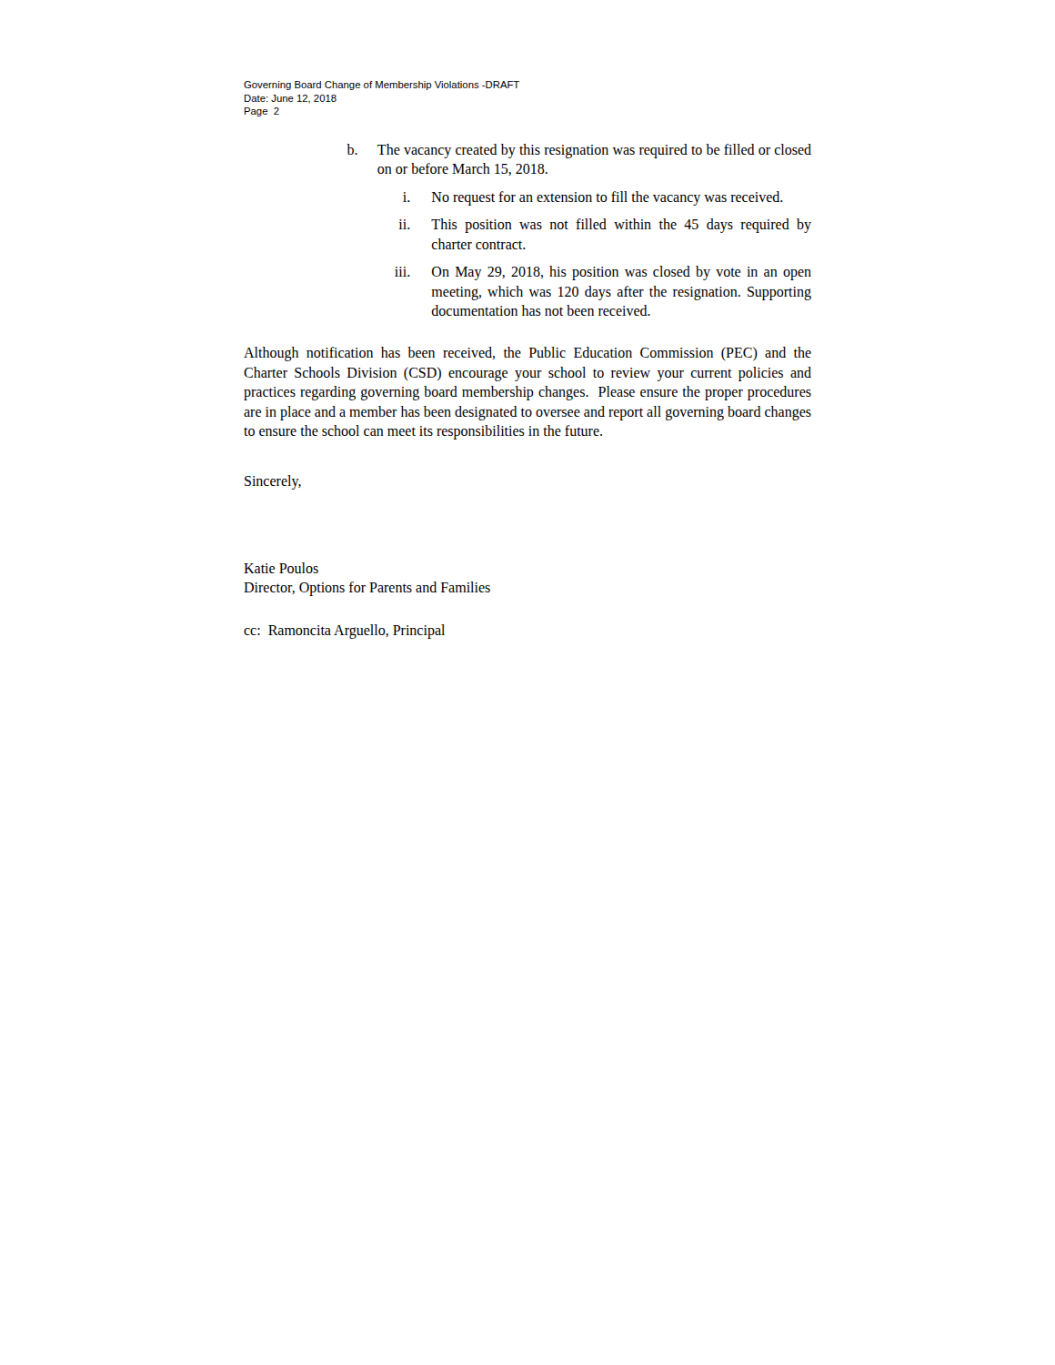Governing Board Change of Membership Violations -DRAFT
Date: June 12, 2018
Page 2
The vacancy created by this resignation was required to be filled or closed on or before March 15, 2018.
No request for an extension to fill the vacancy was received.
This position was not filled within the 45 days required by charter contract.
On May 29, 2018, his position was closed by vote in an open meeting, which was 120 days after the resignation. Supporting documentation has not been received.
Although notification has been received, the Public Education Commission (PEC) and the Charter Schools Division (CSD) encourage your school to review your current policies and practices regarding governing board membership changes. Please ensure the proper procedures are in place and a member has been designated to oversee and report all governing board changes to ensure the school can meet its responsibilities in the future.
Sincerely,
Katie Poulos
Director, Options for Parents and Families
cc: Ramoncita Arguello, Principal